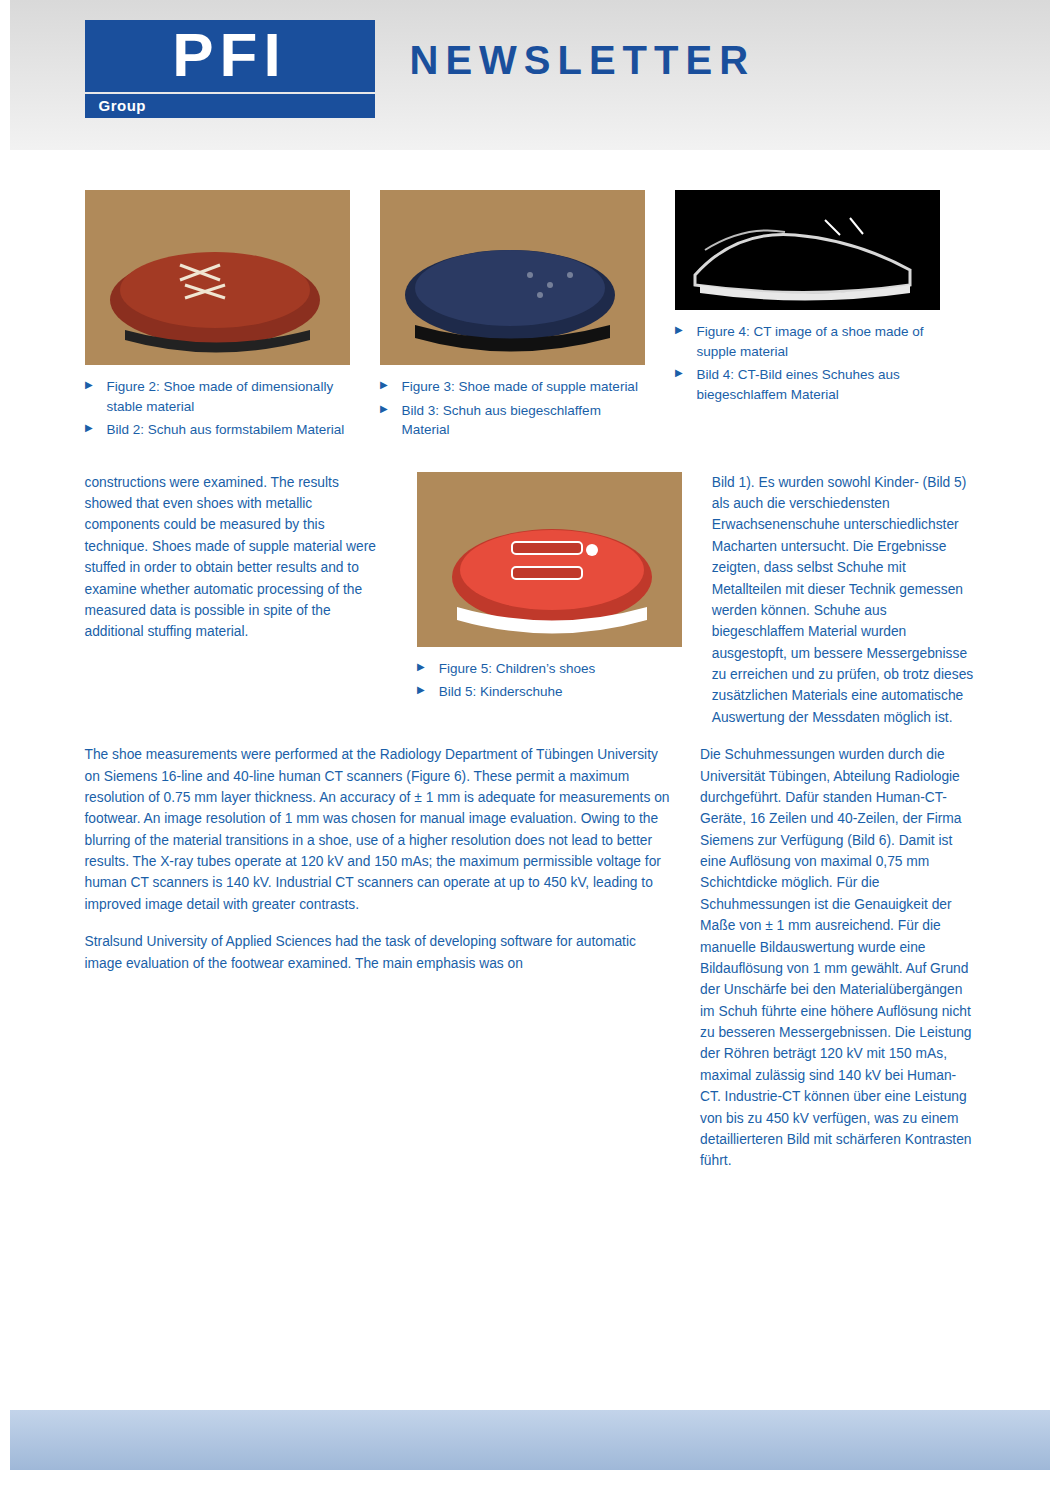PFI
Group
NEWSLETTER
Figure 2: Shoe made of dimensionally stable material
Bild 2: Schuh aus formstabilem Material
Figure 3: Shoe made of supple material
Bild 3: Schuh aus biegeschlaffem Material
Figure 4: CT image of a shoe made of supple material
Bild 4: CT-Bild eines Schuhes aus biegeschlaffem Material
constructions were examined. The results showed that even shoes with metallic components could be measured by this technique. Shoes made of supple material were stuffed in order to obtain better results and to examine whether automatic processing of the measured data is possible in spite of the additional stuffing material.
Figure 5: Children’s shoes
Bild 5: Kinderschuhe
Bild 1). Es wurden sowohl Kinder- (Bild 5) als auch die verschiedensten Erwachsenenschuhe unterschiedlichster Macharten untersucht. Die Ergebnisse zeigten, dass selbst Schuhe mit Metallteilen mit dieser Technik gemessen werden können. Schuhe aus biegeschlaffem Material wurden ausgestopft, um bessere Messergebnisse zu erreichen und zu prüfen, ob trotz dieses zusätzlichen Materials eine automatische Auswertung der Messdaten möglich ist.
The shoe measurements were performed at the Radiology Department of Tübingen University on Siemens 16-line and 40-line human CT scanners (Figure 6). These permit a maximum resolution of 0.75 mm layer thickness. An accuracy of ± 1 mm is adequate for measurements on footwear. An image resolution of 1 mm was chosen for manual image evaluation. Owing to the blurring of the material transitions in a shoe, use of a higher resolution does not lead to better results. The X-ray tubes operate at 120 kV and 150 mAs; the maximum permissible voltage for human CT scanners is 140 kV. Industrial CT scanners can operate at up to 450 kV, leading to improved image detail with greater contrasts.
Stralsund University of Applied Sciences had the task of developing software for automatic image evaluation of the footwear examined. The main emphasis was on
Die Schuhmessungen wurden durch die Universität Tübingen, Abteilung Radiologie durchgeführt. Dafür standen Human-CT-Geräte, 16 Zeilen und 40-Zeilen, der Firma Siemens zur Verfügung (Bild 6). Damit ist eine Auflösung von maximal 0,75 mm Schichtdicke möglich. Für die Schuhmessungen ist die Genauigkeit der Maße von ± 1 mm ausreichend. Für die manuelle Bildauswertung wurde eine Bildauflösung von 1 mm gewählt. Auf Grund der Unschärfe bei den Materialübergängen im Schuh führte eine höhere Auflösung nicht zu besseren Messergebnissen. Die Leistung der Röhren beträgt 120 kV mit 150 mAs, maximal zulässig sind 140 kV bei Human-CT. Industrie-CT können über eine Leistung von bis zu 450 kV verfügen, was zu einem detaillierteren Bild mit schärferen Kontrasten führt.